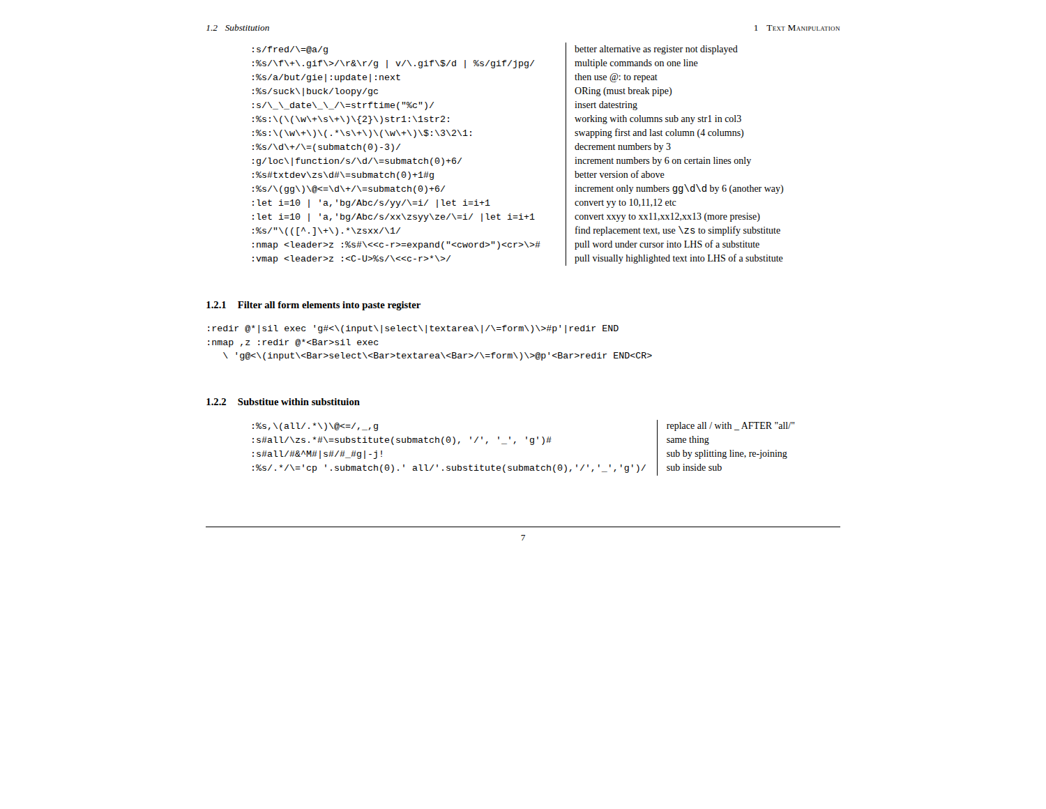1.2 Substitution
1 Text Manipulation
| :s/fred/\=@a/g | better alternative as register not displayed |
| :%s/\f\+\.gif\>/\r&\r/g / v/\.gif\$/d / %s/gif/jpg/ | multiple commands on one line |
| :%s/a/but/gie/:update/:next | then use @: to repeat |
| :%s/suck\/buck/loopy/gc | ORing (must break pipe) |
| :s/\_\_date\_\_/\=strftime("%c")/ | insert datestring |
| :%s:\(\(\w\+\s\+\)\{2}\)str1:\1str2: | working with columns sub any str1 in col3 |
| :%s:\(\w\+\)\(.*\s\+\)\(\w\+\)\$:\3\2\1: | swapping first and last column (4 columns) |
| :%s/\d\+/\=(submatch(0)-3)/ | decrement numbers by 3 |
| :g/loc\/function/s/\d/\=submatch(0)+6/ | increment numbers by 6 on certain lines only |
| :%s#txtdev\zs\d#\=submatch(0)+1#g | better version of above |
| :%s/\(gg\)\@<=\d\+/\=submatch(0)+6/ | increment only numbers gg\d\d by 6 (another way) |
| :let i=10 / 'a,'bg/Abc/s/yy/\=i/ /let i=i+1 | convert yy to 10,11,12 etc |
| :let i=10 / 'a,'bg/Abc/s/xx\zsyy\ze/\=i/ /let i=i+1 | convert xxyy to xx11,xx12,xx13 (more presise) |
| :%s/"\(([^.]\+\).*\zsxx/\1/ | find replacement text, use \zs to simplify substitute |
| :nmap <leader>z :%s#\<<c-r>=expand("<cword>")<cr>\># | pull word under cursor into LHS of a substitute |
| :vmap <leader>z :<C-U>%s/\<<c-r>*\>/ | pull visually highlighted text into LHS of a substitute |
1.2.1 Filter all form elements into paste register
:redir @*|sil exec 'g#<\(input\|select\|textarea\|/\=form\)\>#p'|redir END
:nmap ,z :redir @*<Bar>sil exec
   \ 'g@<\(input\<Bar>select\<Bar>textarea\<Bar>/\=form\)\>@p'<Bar>redir END<CR>
1.2.2 Substitue within substituion
| :%s,\(all/.*\)\@<=/,_,g | replace all / with _ AFTER "all/" |
| :s#all/\zs.*#\=substitute(submatch(0), '/', '_', 'g')# | same thing |
| :s#all/#&^M#/s#/#_#g/-j! | sub by splitting line, re-joining |
| :%s/.*/\='cp '.submatch(0).' all/'.substitute(submatch(0),'/','_','g')/ | sub inside sub |
7